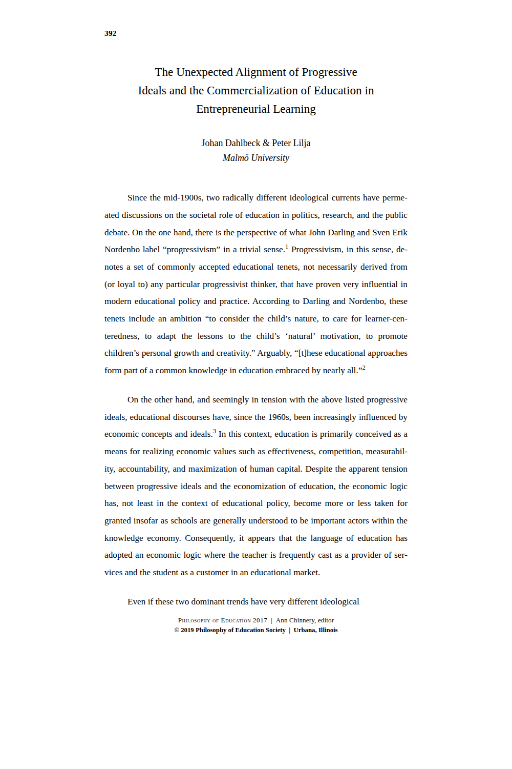392
The Unexpected Alignment of Progressive
Ideals and the Commercialization of Education in
Entrepreneurial Learning
Johan Dahlbeck & Peter Lilja
Malmö University
Since the mid-1900s, two radically different ideological currents have permeated discussions on the societal role of education in politics, research, and the public debate. On the one hand, there is the perspective of what John Darling and Sven Erik Nordenbo label “progressivism” in a trivial sense.1 Progressivism, in this sense, denotes a set of commonly accepted educational tenets, not necessarily derived from (or loyal to) any particular progressivist thinker, that have proven very influential in modern educational policy and practice. According to Darling and Nordenbo, these tenets include an ambition “to consider the child’s nature, to care for learner-centeredness, to adapt the lessons to the child’s ‘natural’ motivation, to promote children’s personal growth and creativity.” Arguably, “[t]hese educational approaches form part of a common knowledge in education embraced by nearly all.”2
On the other hand, and seemingly in tension with the above listed progressive ideals, educational discourses have, since the 1960s, been increasingly influenced by economic concepts and ideals.3 In this context, education is primarily conceived as a means for realizing economic values such as effectiveness, competition, measurability, accountability, and maximization of human capital. Despite the apparent tension between progressive ideals and the economization of education, the economic logic has, not least in the context of educational policy, become more or less taken for granted insofar as schools are generally understood to be important actors within the knowledge economy. Consequently, it appears that the language of education has adopted an economic logic where the teacher is frequently cast as a provider of services and the student as a customer in an educational market.
Even if these two dominant trends have very different ideological
Philosophy of Education 2017 | Ann Chinnery, editor
© 2019 Philosophy of Education Society | Urbana, Illinois